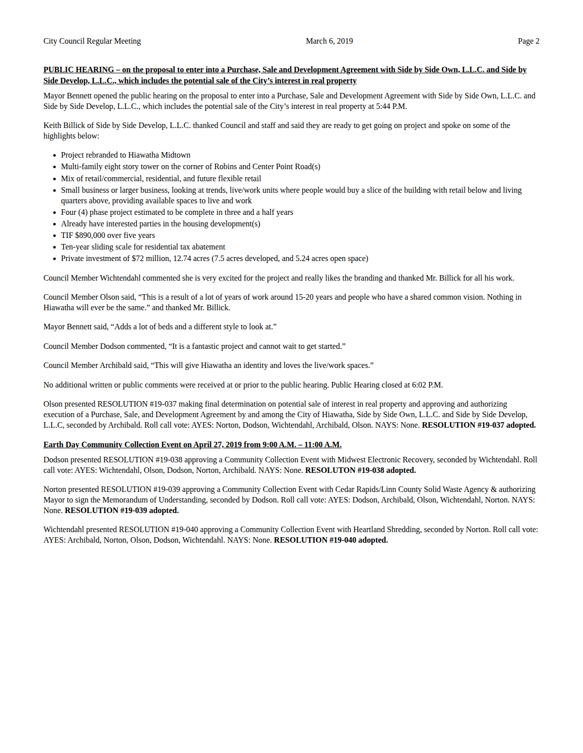City Council Regular Meeting
March 6, 2019
Page 2
PUBLIC HEARING – on the proposal to enter into a Purchase, Sale and Development Agreement with Side by Side Own, L.L.C. and Side by Side Develop, L.L.C., which includes the potential sale of the City’s interest in real property
Mayor Bennett opened the public hearing on the proposal to enter into a Purchase, Sale and Development Agreement with Side by Side Own, L.L.C. and Side by Side Develop, L.L.C., which includes the potential sale of the City’s interest in real property at 5:44 P.M.
Keith Billick of Side by Side Develop, L.L.C. thanked Council and staff and said they are ready to get going on project and spoke on some of the highlights below:
Project rebranded to Hiawatha Midtown
Multi-family eight story tower on the corner of Robins and Center Point Road(s)
Mix of retail/commercial, residential, and future flexible retail
Small business or larger business, looking at trends, live/work units where people would buy a slice of the building with retail below and living quarters above, providing available spaces to live and work
Four (4) phase project estimated to be complete in three and a half years
Already have interested parties in the housing development(s)
TIF $890,000 over five years
Ten-year sliding scale for residential tax abatement
Private investment of $72 million, 12.74 acres (7.5 acres developed, and 5.24 acres open space)
Council Member Wichtendahl commented she is very excited for the project and really likes the branding and thanked Mr. Billick for all his work.
Council Member Olson said, “This is a result of a lot of years of work around 15-20 years and people who have a shared common vision. Nothing in Hiawatha will ever be the same.” and thanked Mr. Billick.
Mayor Bennett said, “Adds a lot of beds and a different style to look at.”
Council Member Dodson commented, “It is a fantastic project and cannot wait to get started.”
Council Member Archibald said, “This will give Hiawatha an identity and loves the live/work spaces.”
No additional written or public comments were received at or prior to the public hearing. Public Hearing closed at 6:02 P.M.
Olson presented RESOLUTION #19-037 making final determination on potential sale of interest in real property and approving and authorizing execution of a Purchase, Sale, and Development Agreement by and among the City of Hiawatha, Side by Side Own, L.L.C. and Side by Side Develop, L.L.C, seconded by Archibald. Roll call vote: AYES: Norton, Dodson, Wichtendahl, Archibald, Olson. NAYS: None. RESOLUTION #19-037 adopted.
Earth Day Community Collection Event on April 27, 2019 from 9:00 A.M. – 11:00 A.M.
Dodson presented RESOLUTION #19-038 approving a Community Collection Event with Midwest Electronic Recovery, seconded by Wichtendahl. Roll call vote: AYES: Wichtendahl, Olson, Dodson, Norton, Archibald. NAYS: None. RESOLUTON #19-038 adopted.
Norton presented RESOLUTION #19-039 approving a Community Collection Event with Cedar Rapids/Linn County Solid Waste Agency & authorizing Mayor to sign the Memorandum of Understanding, seconded by Dodson. Roll call vote: AYES: Dodson, Archibald, Olson, Wichtendahl, Norton. NAYS: None. RESOLUTION #19-039 adopted.
Wichtendahl presented RESOLUTION #19-040 approving a Community Collection Event with Heartland Shredding, seconded by Norton. Roll call vote: AYES: Archibald, Norton, Olson, Dodson, Wichtendahl. NAYS: None. RESOLUTION #19-040 adopted.